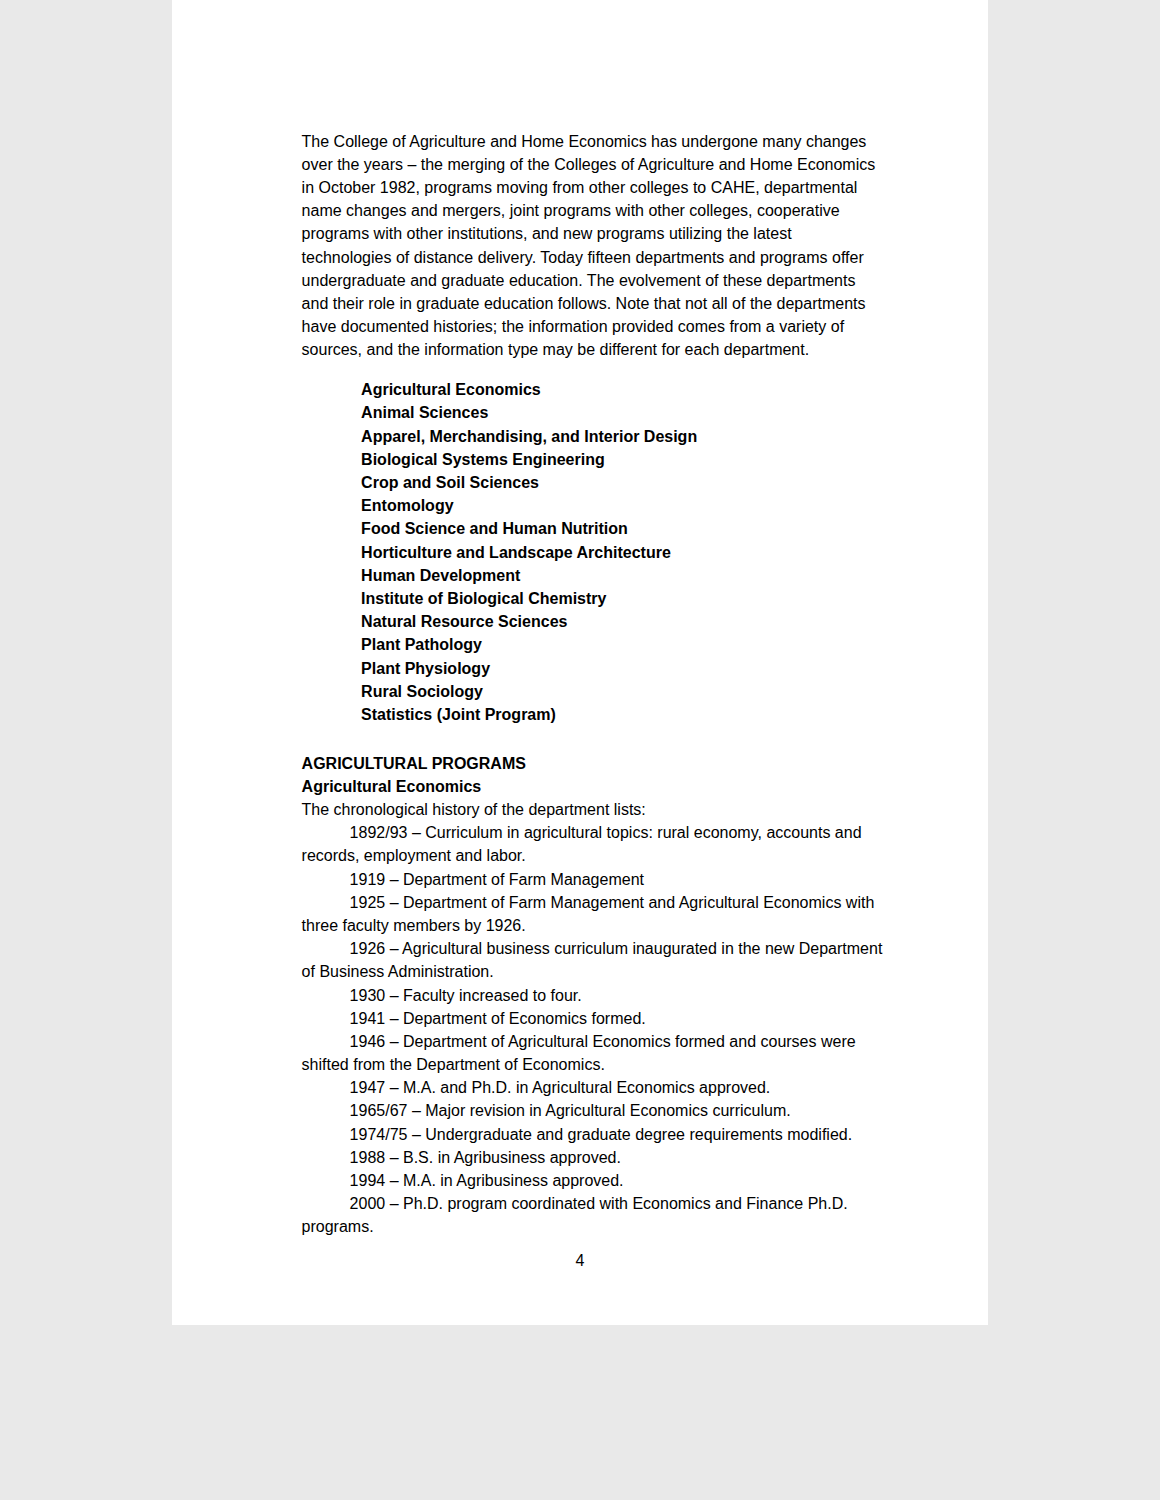The College of Agriculture and Home Economics has undergone many changes over the years – the merging of the Colleges of Agriculture and Home Economics in October 1982, programs moving from other colleges to CAHE, departmental name changes and mergers, joint programs with other colleges, cooperative programs with other institutions, and new programs utilizing the latest technologies of distance delivery. Today fifteen departments and programs offer undergraduate and graduate education. The evolvement of these departments and their role in graduate education follows. Note that not all of the departments have documented histories; the information provided comes from a variety of sources, and the information type may be different for each department.
Agricultural Economics
Animal Sciences
Apparel, Merchandising, and Interior Design
Biological Systems Engineering
Crop and Soil Sciences
Entomology
Food Science and Human Nutrition
Horticulture and Landscape Architecture
Human Development
Institute of Biological Chemistry
Natural Resource Sciences
Plant Pathology
Plant Physiology
Rural Sociology
Statistics (Joint Program)
AGRICULTURAL PROGRAMS
Agricultural Economics
The chronological history of the department lists:
1892/93 – Curriculum in agricultural topics: rural economy, accounts and records, employment and labor.
1919 – Department of Farm Management
1925 – Department of Farm Management and Agricultural Economics with three faculty members by 1926.
1926 – Agricultural business curriculum inaugurated in the new Department of Business Administration.
1930 – Faculty increased to four.
1941 – Department of Economics formed.
1946 – Department of Agricultural Economics formed and courses were shifted from the Department of Economics.
1947 – M.A. and Ph.D. in Agricultural Economics approved.
1965/67 – Major revision in Agricultural Economics curriculum.
1974/75 – Undergraduate and graduate degree requirements modified.
1988 – B.S. in Agribusiness approved.
1994 – M.A. in Agribusiness approved.
2000 – Ph.D. program coordinated with Economics and Finance Ph.D. programs.
4